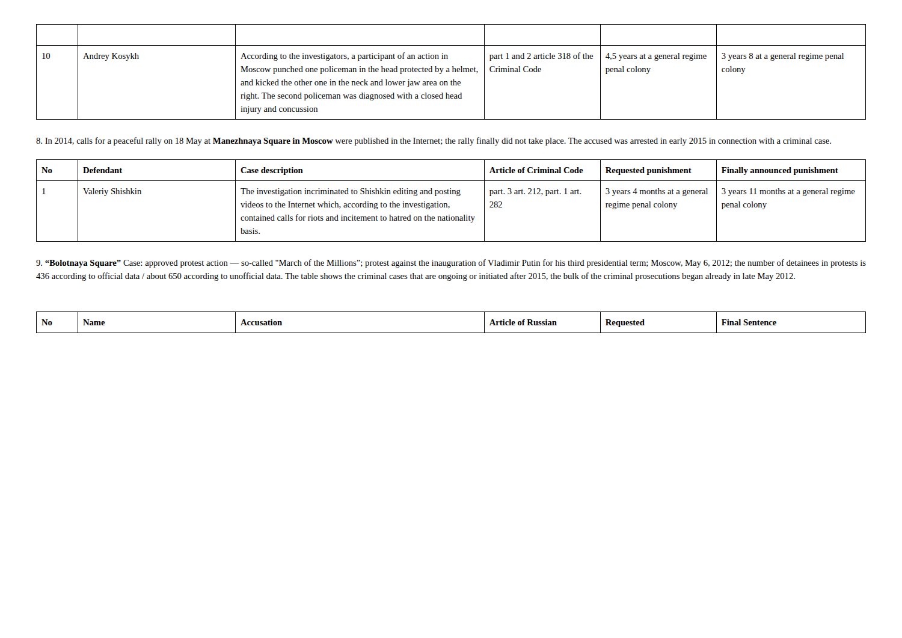| 10 | Andrey Kosykh | According to the investigators, a participant of an action in Moscow punched one policeman in the head protected by a helmet, and kicked the other one in the neck and lower jaw area on the right. The second policeman was diagnosed with a closed head injury and concussion | part 1 and 2 article 318 of the Criminal Code | 4,5 years at a general regime penal colony | 3 years 8 at a general regime penal colony |
8. In 2014, calls for a peaceful rally on 18 May at Manezhnaya Square in Moscow were published in the Internet; the rally finally did not take place. The accused was arrested in early 2015 in connection with a criminal case.
| No | Defendant | Case description | Article of Criminal Code | Requested punishment | Finally announced punishment |
| --- | --- | --- | --- | --- | --- |
| 1 | Valeriy Shishkin | The investigation incriminated to Shishkin editing and posting videos to the Internet which, according to the investigation, contained calls for riots and incitement to hatred on the nationality basis. | part. 3 art. 212, part. 1 art. 282 | 3 years 4 months at a general regime penal colony | 3 years 11 months at a general regime penal colony |
9. “Bolotnaya Square” Case: approved protest action — so-called "March of the Millions”; protest against the inauguration of Vladimir Putin for his third presidential term; Moscow, May 6, 2012; the number of detainees in protests is 436 according to official data / about 650 according to unofficial data. The table shows the criminal cases that are ongoing or initiated after 2015, the bulk of the criminal prosecutions began already in late May 2012.
| No | Name | Accusation | Article of Russian | Requested | Final Sentence |
| --- | --- | --- | --- | --- | --- |